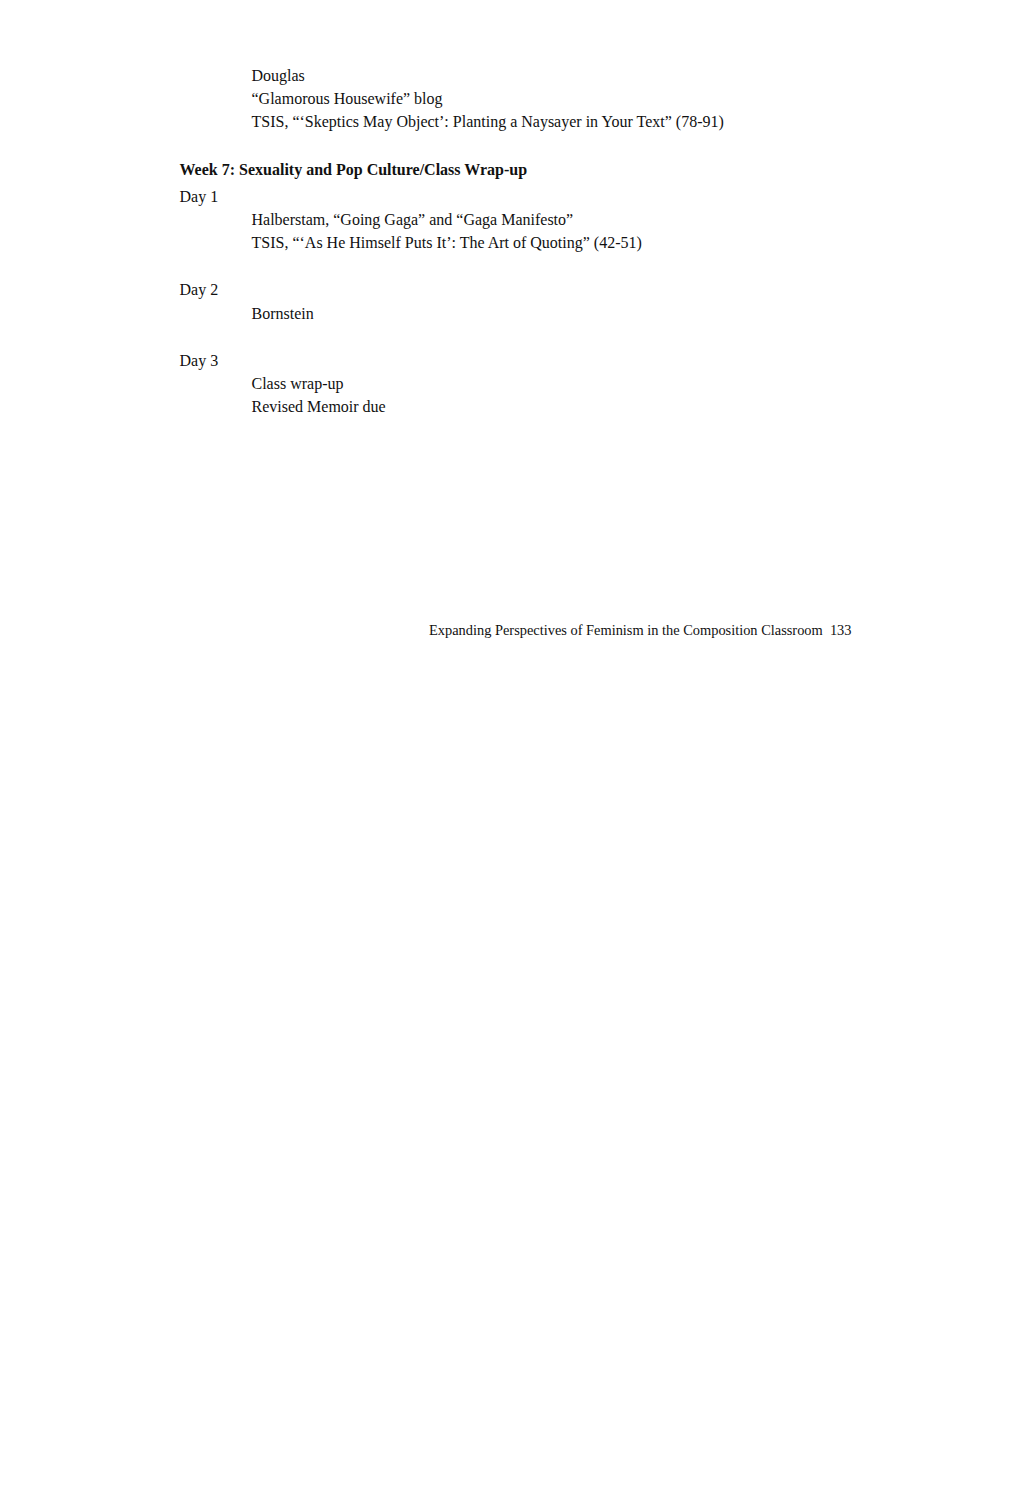Douglas
“Glamorous Housewife” blog
TSIS, “‘Skeptics May Object’: Planting a Naysayer in Your Text” (78-91)
Week 7: Sexuality and Pop Culture/Class Wrap-up
Day 1
Halberstam, “Going Gaga” and “Gaga Manifesto”
TSIS, “‘As He Himself Puts It’: The Art of Quoting” (42-51)
Day 2
Bornstein
Day 3
Class wrap-up
Revised Memoir due
Expanding Perspectives of Feminism in the Composition Classroom 133